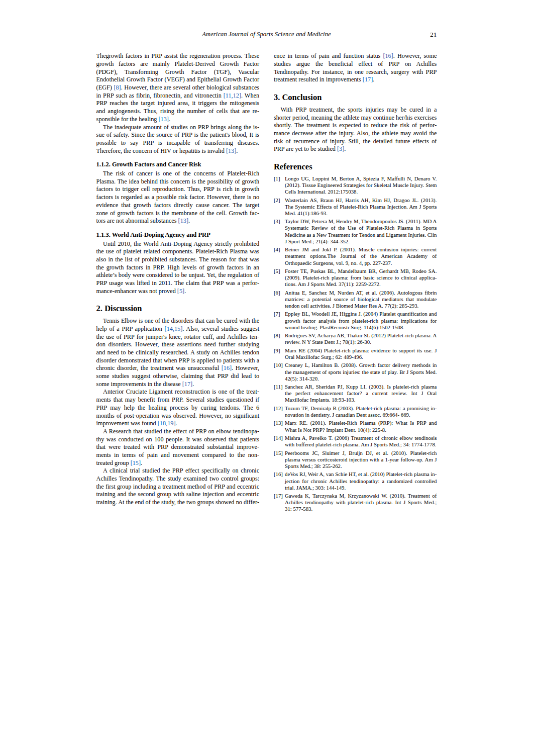American Journal of Sports Science and Medicine 21
Thegrowth factors in PRP assist the regeneration process. These growth factors are mainly Platelet-Derived Growth Factor (PDGF), Transforming Growth Factor (TGF), Vascular Endothelial Growth Factor (VEGF) and Epithelial Growth Factor (EGF) [8]. However, there are several other biological substances in PRP such as fibrin, fibronectin, and vitronectin [11,12]. When PRP reaches the target injured area, it triggers the mitogenesis and angiogenesis. Thus, rising the number of cells that are responsible for the healing [13].
The inadequate amount of studies on PRP brings along the issue of safety. Since the source of PRP is the patient's blood, It is possible to say PRP is incapable of transferring diseases. Therefore, the concern of HIV or hepatitis is invalid [13].
1.1.2. Growth Factors and Cancer Risk
The risk of cancer is one of the concerns of Platelet-Rich Plasma. The idea behind this concern is the possibility of growth factors to trigger cell reproduction. Thus, PRP is rich in growth factors is regarded as a possible risk factor. However, there is no evidence that growth factors directly cause cancer. The target zone of growth factors is the membrane of the cell. Growth factors are not abnormal substances [13].
1.1.3. World Anti-Doping Agency and PRP
Until 2010, the World Anti-Doping Agency strictly prohibited the use of platelet related components. Platelet-Rich Plasma was also in the list of prohibited substances. The reason for that was the growth factors in PRP. High levels of growth factors in an athlete’s body were considered to be unjust. Yet, the regulation of PRP usage was lifted in 2011. The claim that PRP was a performance-enhancer was not proved [5].
2. Discussion
Tennis Elbow is one of the disorders that can be cured with the help of a PRP application [14,15]. Also, several studies suggest the use of PRP for jumper's knee, rotator cuff, and Achilles tendon disorders. However, these assertions need further studying and need to be clinically researched. A study on Achilles tendon disorder demonstrated that when PRP is applied to patients with a chronic disorder, the treatment was unsuccessful [16]. However, some studies suggest otherwise, claiming that PRP did lead to some improvements in the disease [17].
Anterior Cruciate Ligament reconstruction is one of the treatments that may benefit from PRP. Several studies questioned if PRP may help the healing process by curing tendons. The 6 months of post-operation was observed. However, no significant improvement was found [18,19].
A Research that studied the effect of PRP on elbow tendinopathy was conducted on 100 people. It was observed that patients that were treated with PRP demonstrated substantial improvements in terms of pain and movement compared to the non-treated group [15].
A clinical trial studied the PRP effect specifically on chronic Achilles Tendinopathy. The study examined two control groups: the first group including a treatment method of PRP and eccentric training and the second group with saline injection and eccentric training. At the end of the study, the two groups showed no difference in terms of pain and function status [16]. However, some studies argue the beneficial effect of PRP on Achilles Tendinopathy. For instance, in one research, surgery with PRP treatment resulted in improvements [17].
3. Conclusion
With PRP treatment, the sports injuries may be cured in a shorter period, meaning the athlete may continue her/his exercises shortly. The treatment is expected to reduce the risk of performance decrease after the injury. Also, the athlete may avoid the risk of recurrence of injury. Still, the detailed future effects of PRP are yet to be studied [3].
References
Longo UG, Loppini M, Berton A, Spiezia F, Maffulli N, Denaro V. (2012). Tissue Engineered Strategies for Skeletal Muscle Injury. Stem Cells International. 2012:175038.
Wasterlain AS, Braun HJ, Harris AH, Kim HJ, Dragoo JL. (2013). The Systemic Effects of Platelet-Rich Plasma Injection. Am J Sports Med. 41(1):186-93.
Taylor DW, Petrera M, Hendry M, Theodoropoulos JS. (2011). MD A Systematic Review of the Use of Platelet-Rich Plasma in Sports Medicine as a New Treatment for Tendon and Ligament Injuries. Clin J Sport Med.; 21(4): 344-352.
Beiner JM and Jokl P. (2001). Muscle contusion injuries: current treatment options.The Journal of the American Academy of Orthopaedic Surgeons, vol. 9, no. 4, pp. 227-237.
Foster TE, Puskas BL, Mandelbaum BR, Gerhardt MB, Rodeo SA. (2009). Platelet-rich plasma: from basic science to clinical applications. Am J Sports Med. 37(11): 2259-2272.
Anitua E, Sanchez M, Nurden AT, et al. (2006). Autologous fibrin matrices: a potential source of biological mediators that modulate tendon cell activities. J Biomed Mater Res A. 77(2): 285-293.
Eppley BL, Woodell JE, Higgins J. (2004) Platelet quantification and growth factor analysis from platelet-rich plasma: implications for wound healing. PlastReconstr Surg. 114(6):1502-1508.
Rodrigues SV, Acharya AB, Thakur SL (2012) Platelet-rich plasma. A review. N Y State Dent J.; 78(1): 26-30.
Marx RE (2004) Platelet-rich plasma: evidence to support its use. J Oral Maxillofac Surg.; 62: 489-496.
Creaney L, Hamilton B. (2008). Growth factor delivery methods in the management of sports injuries: the state of play. Br J Sports Med. 42(5): 314-320.
Sanchez AR, Sheridan PJ, Kupp LI. (2003). Is platelet-rich plasma the perfect enhancement factor? a current review. Int J Oral Maxillofac Implants. 18:93-103.
Tozum TF, Demiralp B (2003). Platelet-rich plasma: a promising innovation in dentistry. J canadian Dent assoc. 69:664- 669.
Marx RE. (2001). Platelet-Rich Plasma (PRP): What Is PRP and What Is Not PRP? Implant Dent. 10(4): 225-8.
Mishra A, Pavelko T. (2006) Treatment of chronic elbow tendinosis with buffered platelet-rich plasma. Am J Sports Med.; 34: 1774-1778.
Peerbooms JC, Sluimer J, Bruijn DJ, et al. (2010). Platelet-rich plasma versus corticosteroid injection with a 1-year follow-up. Am J Sports Med.; 38: 255-262.
deVos RJ, Weir A, van Schie HT, et al. (2010) Platelet-rich plasma injection for chronic Achilles tendinopathy: a randomized controlled trial. JAMA.; 303: 144-149.
Gaweda K, Tarczynska M, Krzyzanowski W. (2010). Treatment of Achilles tendinopathy with platelet-rich plasma. Int J Sports Med.; 31: 577-583.